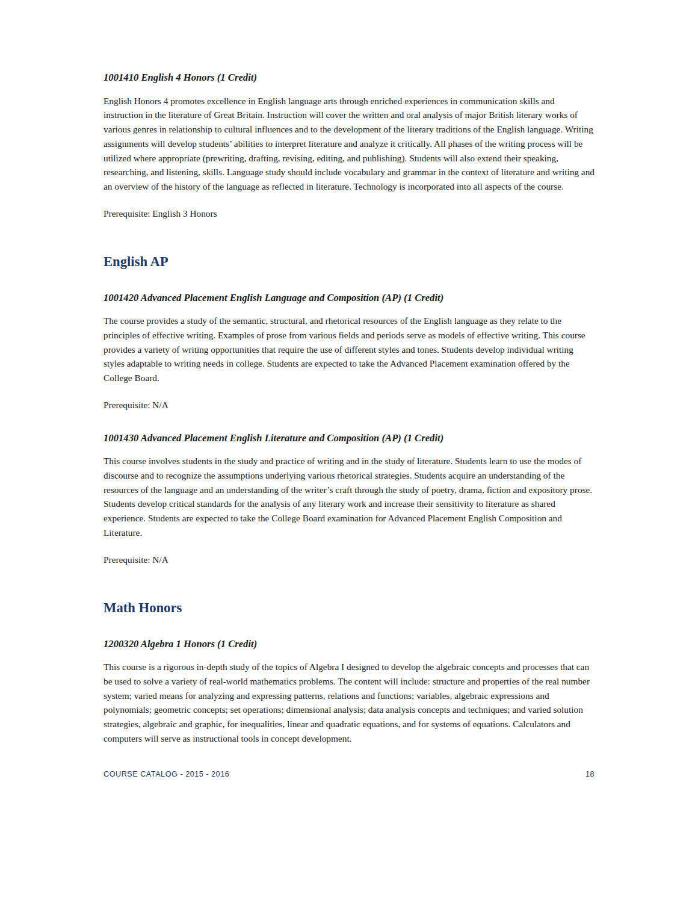1001410 English 4 Honors (1 Credit)
English Honors 4 promotes excellence in English language arts through enriched experiences in communication skills and instruction in the literature of Great Britain. Instruction will cover the written and oral analysis of major British literary works of various genres in relationship to cultural influences and to the development of the literary traditions of the English language. Writing assignments will develop students’ abilities to interpret literature and analyze it critically. All phases of the writing process will be utilized where appropriate (prewriting, drafting, revising, editing, and publishing). Students will also extend their speaking, researching, and listening, skills. Language study should include vocabulary and grammar in the context of literature and writing and an overview of the history of the language as reflected in literature. Technology is incorporated into all aspects of the course.
Prerequisite: English 3 Honors
English AP
1001420 Advanced Placement English Language and Composition (AP) (1 Credit)
The course provides a study of the semantic, structural, and rhetorical resources of the English language as they relate to the principles of effective writing. Examples of prose from various fields and periods serve as models of effective writing. This course provides a variety of writing opportunities that require the use of different styles and tones. Students develop individual writing styles adaptable to writing needs in college. Students are expected to take the Advanced Placement examination offered by the College Board.
Prerequisite: N/A
1001430 Advanced Placement English Literature and Composition (AP) (1 Credit)
This course involves students in the study and practice of writing and in the study of literature. Students learn to use the modes of discourse and to recognize the assumptions underlying various rhetorical strategies. Students acquire an understanding of the resources of the language and an understanding of the writer’s craft through the study of poetry, drama, fiction and expository prose. Students develop critical standards for the analysis of any literary work and increase their sensitivity to literature as shared experience. Students are expected to take the College Board examination for Advanced Placement English Composition and Literature.
Prerequisite: N/A
Math Honors
1200320 Algebra 1 Honors (1 Credit)
This course is a rigorous in-depth study of the topics of Algebra I designed to develop the algebraic concepts and processes that can be used to solve a variety of real-world mathematics problems. The content will include: structure and properties of the real number system; varied means for analyzing and expressing patterns, relations and functions; variables, algebraic expressions and polynomials; geometric concepts; set operations; dimensional analysis; data analysis concepts and techniques; and varied solution strategies, algebraic and graphic, for inequalities, linear and quadratic equations, and for systems of equations. Calculators and computers will serve as instructional tools in concept development.
COURSE CATALOG - 2015 - 2016 18